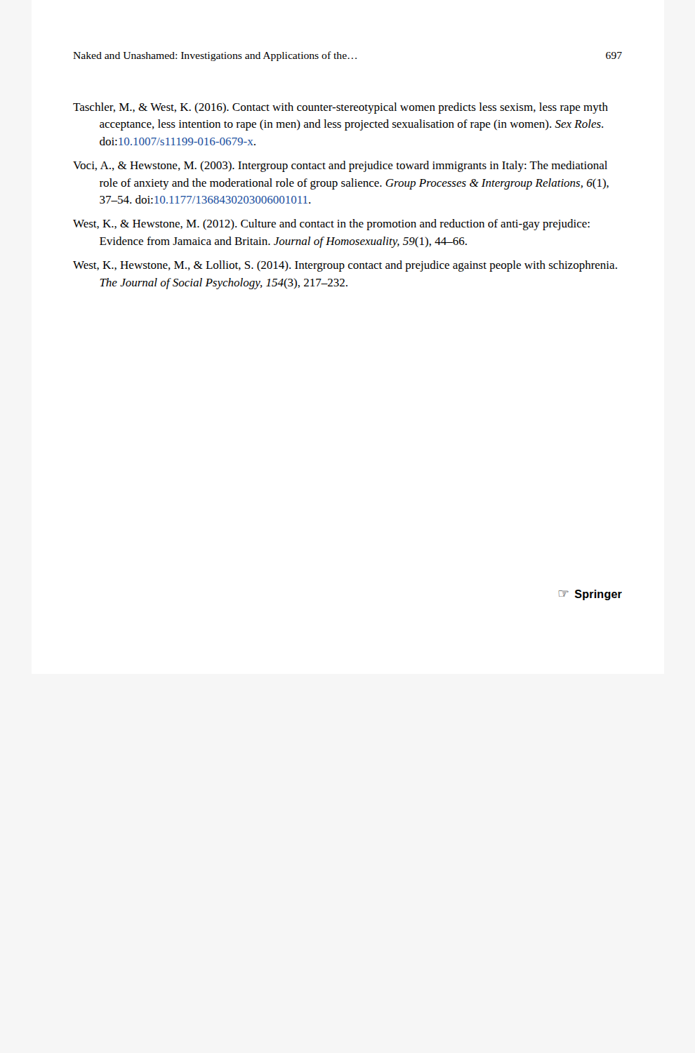Naked and Unashamed: Investigations and Applications of the… 697
Taschler, M., & West, K. (2016). Contact with counter-stereotypical women predicts less sexism, less rape myth acceptance, less intention to rape (in men) and less projected sexualisation of rape (in women). Sex Roles. doi:10.1007/s11199-016-0679-x.
Voci, A., & Hewstone, M. (2003). Intergroup contact and prejudice toward immigrants in Italy: The mediational role of anxiety and the moderational role of group salience. Group Processes & Intergroup Relations, 6(1), 37–54. doi:10.1177/1368430203006001011.
West, K., & Hewstone, M. (2012). Culture and contact in the promotion and reduction of anti-gay prejudice: Evidence from Jamaica and Britain. Journal of Homosexuality, 59(1), 44–66.
West, K., Hewstone, M., & Lolliot, S. (2014). Intergroup contact and prejudice against people with schizophrenia. The Journal of Social Psychology, 154(3), 217–232.
☞ Springer